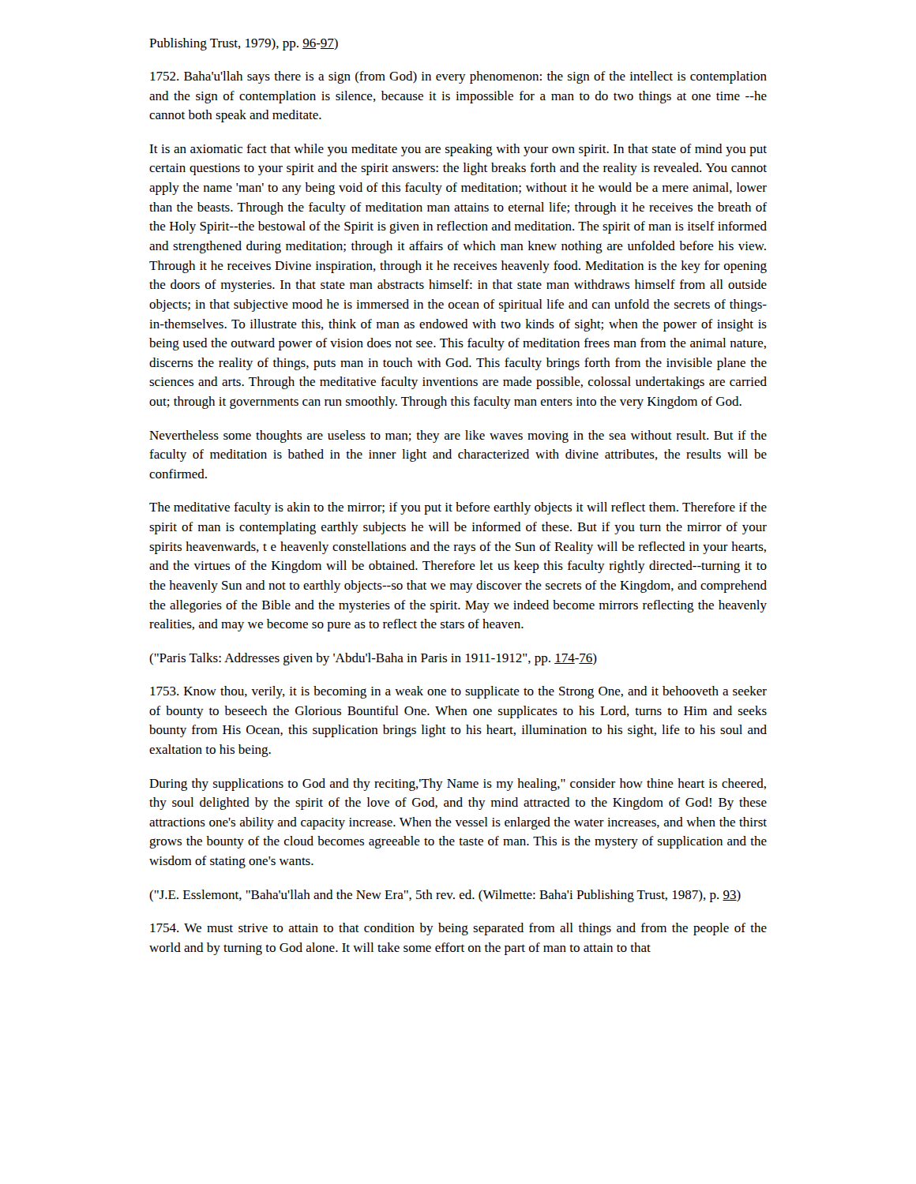Publishing Trust, 1979), pp. 96-97)
1752. Baha'u'llah says there is a sign (from God) in every phenomenon: the sign of the intellect is contemplation and the sign of contemplation is silence, because it is impossible for a man to do two things at one time --he cannot both speak and meditate.
It is an axiomatic fact that while you meditate you are speaking with your own spirit. In that state of mind you put certain questions to your spirit and the spirit answers: the light breaks forth and the reality is revealed. You cannot apply the name 'man' to any being void of this faculty of meditation; without it he would be a mere animal, lower than the beasts. Through the faculty of meditation man attains to eternal life; through it he receives the breath of the Holy Spirit--the bestowal of the Spirit is given in reflection and meditation. The spirit of man is itself informed and strengthened during meditation; through it affairs of which man knew nothing are unfolded before his view. Through it he receives Divine inspiration, through it he receives heavenly food. Meditation is the key for opening the doors of mysteries. In that state man abstracts himself: in that state man withdraws himself from all outside objects; in that subjective mood he is immersed in the ocean of spiritual life and can unfold the secrets of things-in-themselves. To illustrate this, think of man as endowed with two kinds of sight; when the power of insight is being used the outward power of vision does not see. This faculty of meditation frees man from the animal nature, discerns the reality of things, puts man in touch with God. This faculty brings forth from the invisible plane the sciences and arts. Through the meditative faculty inventions are made possible, colossal undertakings are carried out; through it governments can run smoothly. Through this faculty man enters into the very Kingdom of God.
Nevertheless some thoughts are useless to man; they are like waves moving in the sea without result. But if the faculty of meditation is bathed in the inner light and characterized with divine attributes, the results will be confirmed.
The meditative faculty is akin to the mirror; if you put it before earthly objects it will reflect them. Therefore if the spirit of man is contemplating earthly subjects he will be informed of these. But if you turn the mirror of your spirits heavenwards, t e heavenly constellations and the rays of the Sun of Reality will be reflected in your hearts, and the virtues of the Kingdom will be obtained. Therefore let us keep this faculty rightly directed--turning it to the heavenly Sun and not to earthly objects--so that we may discover the secrets of the Kingdom, and comprehend the allegories of the Bible and the mysteries of the spirit. May we indeed become mirrors reflecting the heavenly realities, and may we become so pure as to reflect the stars of heaven.
("Paris Talks: Addresses given by 'Abdu'l-Baha in Paris in 1911-1912", pp. 174-76)
1753. Know thou, verily, it is becoming in a weak one to supplicate to the Strong One, and it behooveth a seeker of bounty to beseech the Glorious Bountiful One. When one supplicates to his Lord, turns to Him and seeks bounty from His Ocean, this supplication brings light to his heart, illumination to his sight, life to his soul and exaltation to his being.
During thy supplications to God and thy reciting,'Thy Name is my healing," consider how thine heart is cheered, thy soul delighted by the spirit of the love of God, and thy mind attracted to the Kingdom of God! By these attractions one's ability and capacity increase. When the vessel is enlarged the water increases, and when the thirst grows the bounty of the cloud becomes agreeable to the taste of man. This is the mystery of supplication and the wisdom of stating one's wants.
("J.E. Esslemont, "Baha'u'llah and the New Era", 5th rev. ed. (Wilmette: Baha'i Publishing Trust, 1987), p. 93)
1754. We must strive to attain to that condition by being separated from all things and from the people of the world and by turning to God alone. It will take some effort on the part of man to attain to that